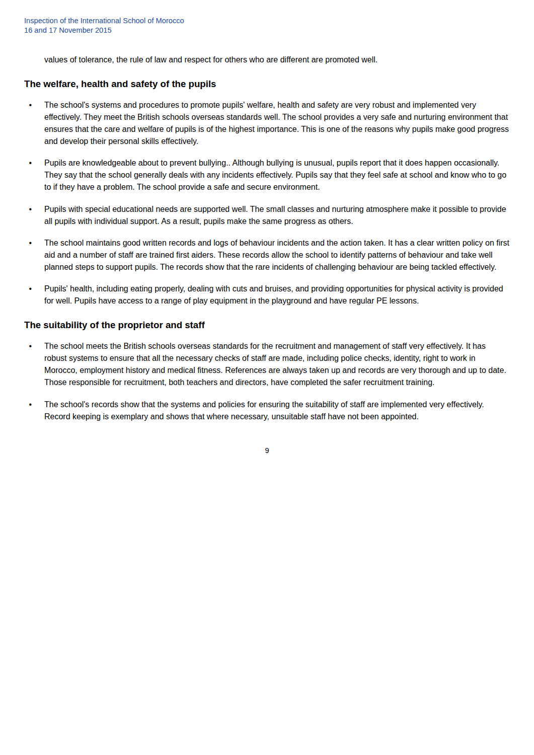Inspection of the International School of Morocco
16 and 17 November 2015
values of tolerance, the rule of law and respect for others who are different are promoted well.
The welfare, health and safety of the pupils
The school's systems and procedures to promote pupils' welfare, health and safety are very robust and implemented very effectively. They meet the British schools overseas standards well. The school provides a very safe and nurturing environment that ensures that the care and welfare of pupils is of the highest importance. This is one of the reasons why pupils make good progress and develop their personal skills effectively.
Pupils are knowledgeable about to prevent bullying.. Although bullying is unusual, pupils report that it does happen occasionally. They say that the school generally deals with any incidents effectively. Pupils say that they feel safe at school and know who to go to if they have a problem. The school provide a safe and secure environment.
Pupils with special educational needs are supported well. The small classes and nurturing atmosphere make it possible to provide all pupils with individual support. As a result, pupils make the same progress as others.
The school maintains good written records and logs of behaviour incidents and the action taken. It has a clear written policy on first aid and a number of staff are trained first aiders. These records allow the school to identify patterns of behaviour and take well planned steps to support pupils. The records show that the rare incidents of challenging behaviour are being tackled effectively.
Pupils' health, including eating properly, dealing with cuts and bruises, and providing opportunities for physical activity is provided for well. Pupils have access to a range of play equipment in the playground and have regular PE lessons.
The suitability of the proprietor and staff
The school meets the British schools overseas standards for the recruitment and management of staff very effectively. It has robust systems to ensure that all the necessary checks of staff are made, including police checks, identity, right to work in Morocco, employment history and medical fitness. References are always taken up and records are very thorough and up to date. Those responsible for recruitment, both teachers and directors, have completed the safer recruitment training.
The school's records show that the systems and policies for ensuring the suitability of staff are implemented very effectively. Record keeping is exemplary and shows that where necessary, unsuitable staff have not been appointed.
9